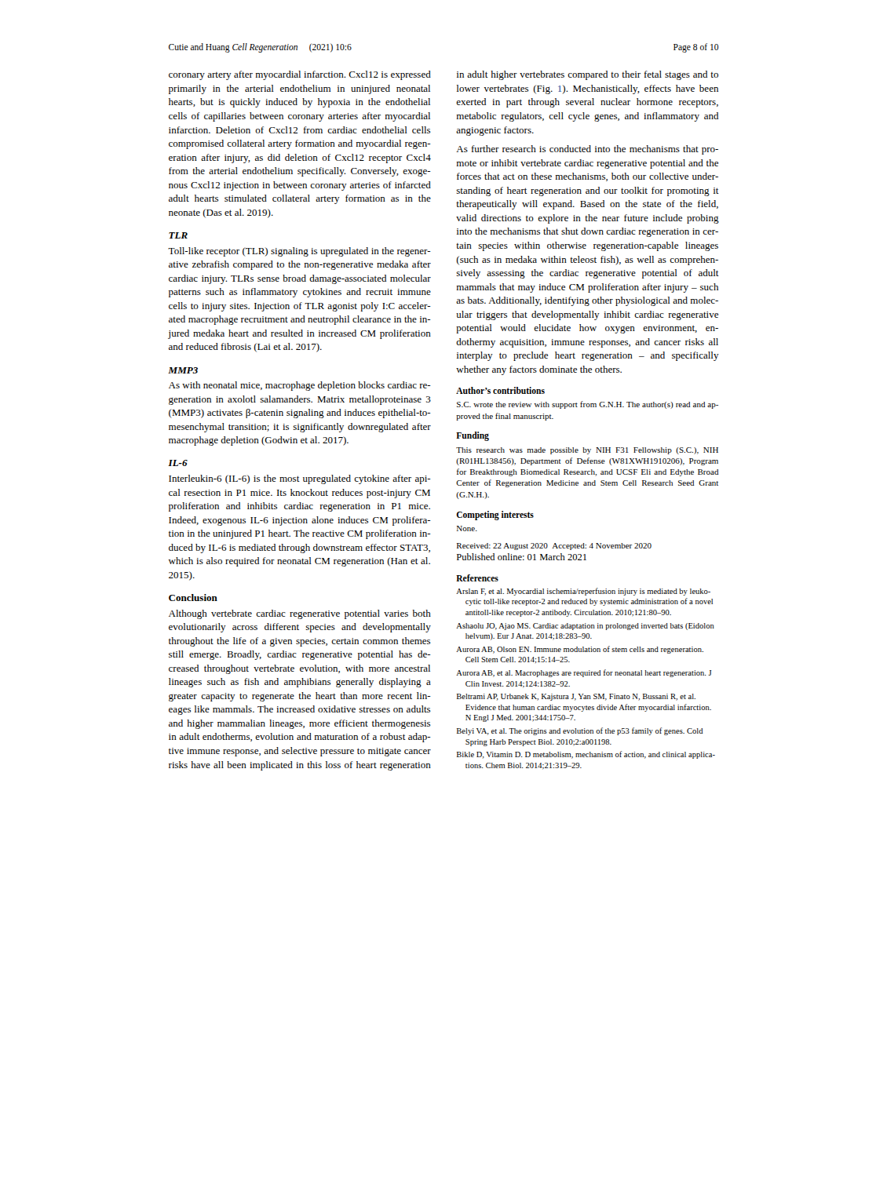Cutie and Huang Cell Regeneration (2021) 10:6
Page 8 of 10
coronary artery after myocardial infarction. Cxcl12 is expressed primarily in the arterial endothelium in uninjured neonatal hearts, but is quickly induced by hypoxia in the endothelial cells of capillaries between coronary arteries after myocardial infarction. Deletion of Cxcl12 from cardiac endothelial cells compromised collateral artery formation and myocardial regeneration after injury, as did deletion of Cxcl12 receptor Cxcl4 from the arterial endothelium specifically. Conversely, exogenous Cxcl12 injection in between coronary arteries of infarcted adult hearts stimulated collateral artery formation as in the neonate (Das et al. 2019).
TLR
Toll-like receptor (TLR) signaling is upregulated in the regenerative zebrafish compared to the non-regenerative medaka after cardiac injury. TLRs sense broad damage-associated molecular patterns such as inflammatory cytokines and recruit immune cells to injury sites. Injection of TLR agonist poly I:C accelerated macrophage recruitment and neutrophil clearance in the injured medaka heart and resulted in increased CM proliferation and reduced fibrosis (Lai et al. 2017).
MMP3
As with neonatal mice, macrophage depletion blocks cardiac regeneration in axolotl salamanders. Matrix metalloproteinase 3 (MMP3) activates β-catenin signaling and induces epithelial-to-mesenchymal transition; it is significantly downregulated after macrophage depletion (Godwin et al. 2017).
IL-6
Interleukin-6 (IL-6) is the most upregulated cytokine after apical resection in P1 mice. Its knockout reduces post-injury CM proliferation and inhibits cardiac regeneration in P1 mice. Indeed, exogenous IL-6 injection alone induces CM proliferation in the uninjured P1 heart. The reactive CM proliferation induced by IL-6 is mediated through downstream effector STAT3, which is also required for neonatal CM regeneration (Han et al. 2015).
Conclusion
Although vertebrate cardiac regenerative potential varies both evolutionarily across different species and developmentally throughout the life of a given species, certain common themes still emerge. Broadly, cardiac regenerative potential has decreased throughout vertebrate evolution, with more ancestral lineages such as fish and amphibians generally displaying a greater capacity to regenerate the heart than more recent lineages like mammals. The increased oxidative stresses on adults and higher mammalian lineages, more efficient thermogenesis in adult endotherms, evolution and maturation of a robust adaptive immune response, and selective pressure to mitigate cancer risks have all been implicated in this loss of heart regeneration in adult higher vertebrates compared to their fetal stages and to lower vertebrates (Fig. 1). Mechanistically, effects have been exerted in part through several nuclear hormone receptors, metabolic regulators, cell cycle genes, and inflammatory and angiogenic factors.
As further research is conducted into the mechanisms that promote or inhibit vertebrate cardiac regenerative potential and the forces that act on these mechanisms, both our collective understanding of heart regeneration and our toolkit for promoting it therapeutically will expand. Based on the state of the field, valid directions to explore in the near future include probing into the mechanisms that shut down cardiac regeneration in certain species within otherwise regeneration-capable lineages (such as in medaka within teleost fish), as well as comprehensively assessing the cardiac regenerative potential of adult mammals that may induce CM proliferation after injury – such as bats. Additionally, identifying other physiological and molecular triggers that developmentally inhibit cardiac regenerative potential would elucidate how oxygen environment, endothermy acquisition, immune responses, and cancer risks all interplay to preclude heart regeneration – and specifically whether any factors dominate the others.
Author’s contributions
S.C. wrote the review with support from G.N.H. The author(s) read and approved the final manuscript.
Funding
This research was made possible by NIH F31 Fellowship (S.C.), NIH (R01HL138456), Department of Defense (W81XWH1910206), Program for Breakthrough Biomedical Research, and UCSF Eli and Edythe Broad Center of Regeneration Medicine and Stem Cell Research Seed Grant (G.N.H.).
Competing interests
None.
Received: 22 August 2020 Accepted: 4 November 2020
Published online: 01 March 2021
References
Arslan F, et al. Myocardial ischemia/reperfusion injury is mediated by leukocytic toll-like receptor-2 and reduced by systemic administration of a novel antitoll-like receptor-2 antibody. Circulation. 2010;121:80–90.
Ashaolu JO, Ajao MS. Cardiac adaptation in prolonged inverted bats (Eidolon helvum). Eur J Anat. 2014;18:283–90.
Aurora AB, Olson EN. Immune modulation of stem cells and regeneration. Cell Stem Cell. 2014;15:14–25.
Aurora AB, et al. Macrophages are required for neonatal heart regeneration. J Clin Invest. 2014;124:1382–92.
Beltrami AP, Urbanek K, Kajstura J, Yan SM, Finato N, Bussani R, et al. Evidence that human cardiac myocytes divide After myocardial infarction. N Engl J Med. 2001;344:1750–7.
Belyi VA, et al. The origins and evolution of the p53 family of genes. Cold Spring Harb Perspect Biol. 2010;2:a001198.
Bikle D, Vitamin D. D metabolism, mechanism of action, and clinical applications. Chem Biol. 2014;21:319–29.